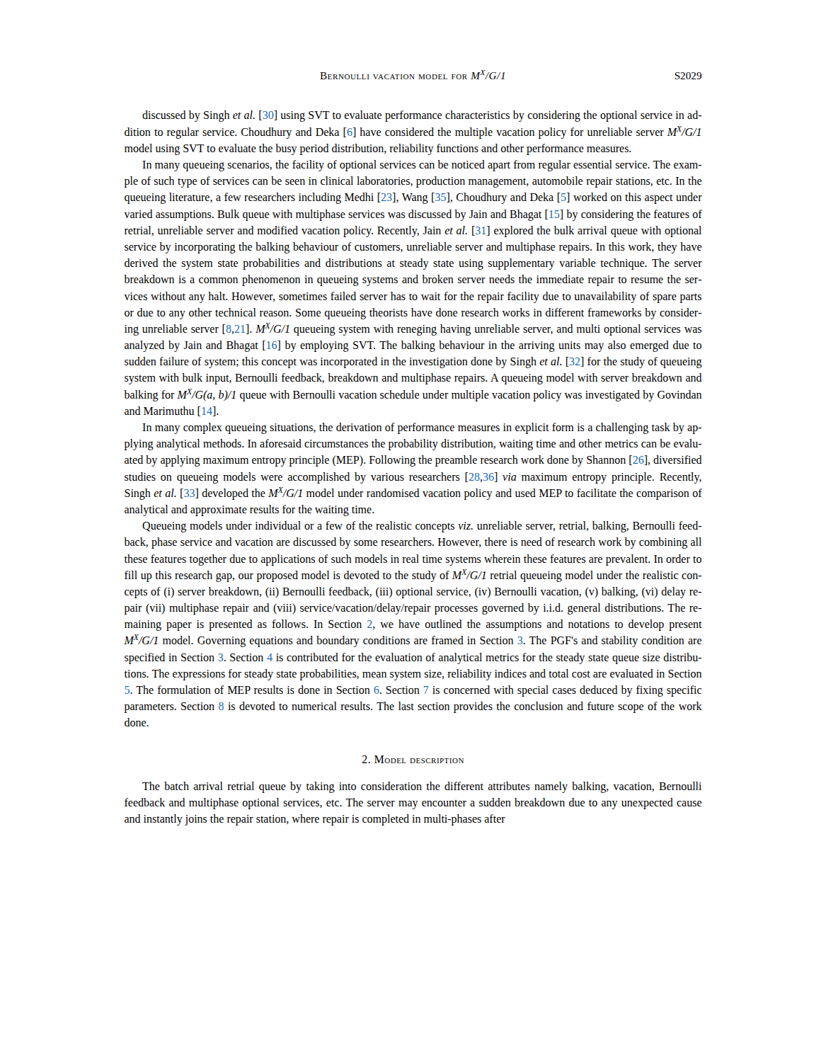Bernoulli vacation model for MX/G/1 S2029
discussed by Singh et al. [30] using SVT to evaluate performance characteristics by considering the optional service in addition to regular service. Choudhury and Deka [6] have considered the multiple vacation policy for unreliable server MX/G/1 model using SVT to evaluate the busy period distribution, reliability functions and other performance measures.
In many queueing scenarios, the facility of optional services can be noticed apart from regular essential service. The example of such type of services can be seen in clinical laboratories, production management, automobile repair stations, etc. In the queueing literature, a few researchers including Medhi [23], Wang [35], Choudhury and Deka [5] worked on this aspect under varied assumptions. Bulk queue with multiphase services was discussed by Jain and Bhagat [15] by considering the features of retrial, unreliable server and modified vacation policy. Recently, Jain et al. [31] explored the bulk arrival queue with optional service by incorporating the balking behaviour of customers, unreliable server and multiphase repairs. In this work, they have derived the system state probabilities and distributions at steady state using supplementary variable technique. The server breakdown is a common phenomenon in queueing systems and broken server needs the immediate repair to resume the services without any halt. However, sometimes failed server has to wait for the repair facility due to unavailability of spare parts or due to any other technical reason. Some queueing theorists have done research works in different frameworks by considering unreliable server [8,21]. MX/G/1 queueing system with reneging having unreliable server, and multi optional services was analyzed by Jain and Bhagat [16] by employing SVT. The balking behaviour in the arriving units may also emerged due to sudden failure of system; this concept was incorporated in the investigation done by Singh et al. [32] for the study of queueing system with bulk input, Bernoulli feedback, breakdown and multiphase repairs. A queueing model with server breakdown and balking for MX/G(a, b)/1 queue with Bernoulli vacation schedule under multiple vacation policy was investigated by Govindan and Marimuthu [14].
In many complex queueing situations, the derivation of performance measures in explicit form is a challenging task by applying analytical methods. In aforesaid circumstances the probability distribution, waiting time and other metrics can be evaluated by applying maximum entropy principle (MEP). Following the preamble research work done by Shannon [26], diversified studies on queueing models were accomplished by various researchers [28,36] via maximum entropy principle. Recently, Singh et al. [33] developed the MX/G/1 model under randomised vacation policy and used MEP to facilitate the comparison of analytical and approximate results for the waiting time.
Queueing models under individual or a few of the realistic concepts viz. unreliable server, retrial, balking, Bernoulli feedback, phase service and vacation are discussed by some researchers. However, there is need of research work by combining all these features together due to applications of such models in real time systems wherein these features are prevalent. In order to fill up this research gap, our proposed model is devoted to the study of MX/G/1 retrial queueing model under the realistic concepts of (i) server breakdown, (ii) Bernoulli feedback, (iii) optional service, (iv) Bernoulli vacation, (v) balking, (vi) delay repair (vii) multiphase repair and (viii) service/vacation/delay/repair processes governed by i.i.d. general distributions. The remaining paper is presented as follows. In Section 2, we have outlined the assumptions and notations to develop present MX/G/1 model. Governing equations and boundary conditions are framed in Section 3. The PGF's and stability condition are specified in Section 3. Section 4 is contributed for the evaluation of analytical metrics for the steady state queue size distributions. The expressions for steady state probabilities, mean system size, reliability indices and total cost are evaluated in Section 5. The formulation of MEP results is done in Section 6. Section 7 is concerned with special cases deduced by fixing specific parameters. Section 8 is devoted to numerical results. The last section provides the conclusion and future scope of the work done.
2. Model description
The batch arrival retrial queue by taking into consideration the different attributes namely balking, vacation, Bernoulli feedback and multiphase optional services, etc. The server may encounter a sudden breakdown due to any unexpected cause and instantly joins the repair station, where repair is completed in multi-phases after